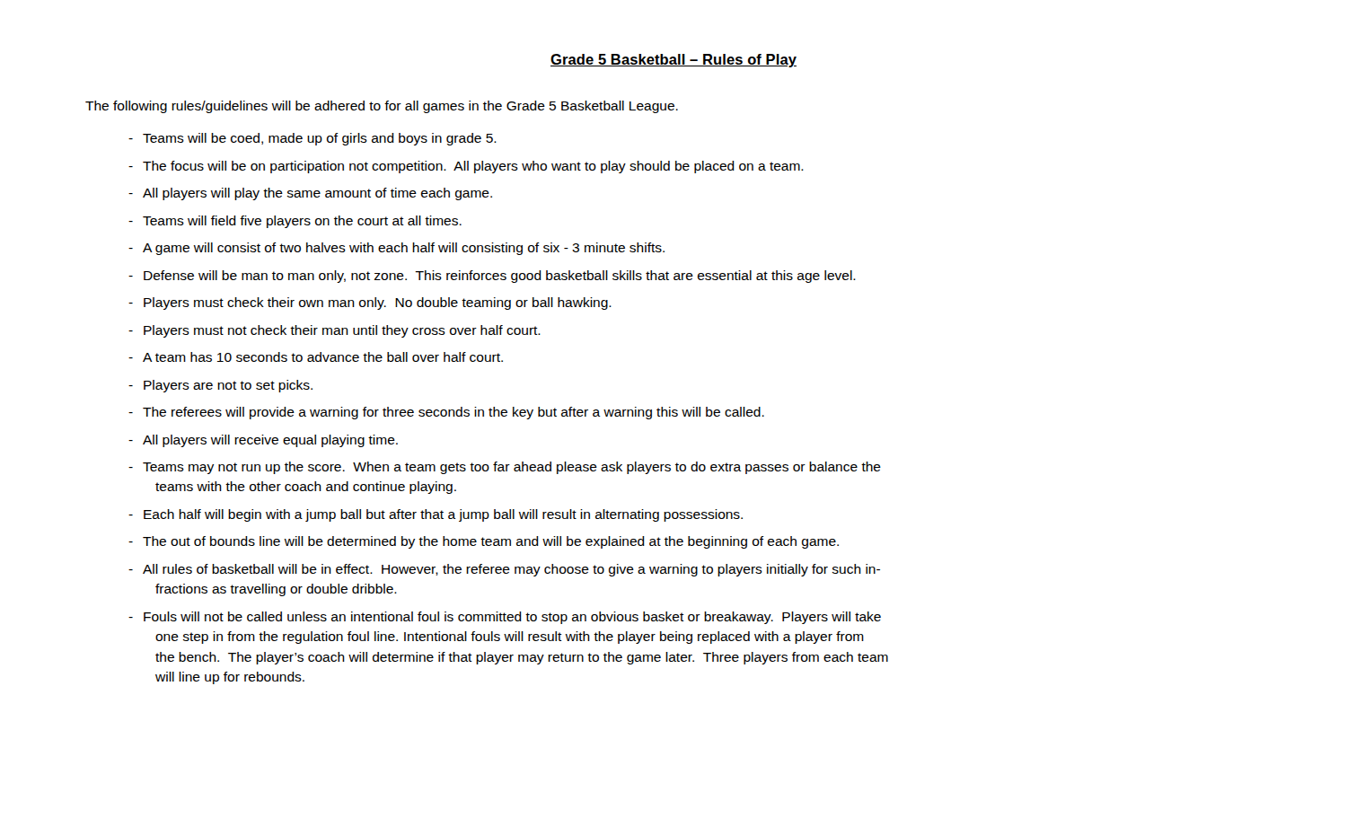Grade 5 Basketball – Rules of Play
The following rules/guidelines will be adhered to for all games in the Grade 5 Basketball League.
Teams will be coed, made up of girls and boys in grade 5.
The focus will be on participation not competition. All players who want to play should be placed on a team.
All players will play the same amount of time each game.
Teams will field five players on the court at all times.
A game will consist of two halves with each half will consisting of six - 3 minute shifts.
Defense will be man to man only, not zone. This reinforces good basketball skills that are essential at this age level.
Players must check their own man only. No double teaming or ball hawking.
Players must not check their man until they cross over half court.
A team has 10 seconds to advance the ball over half court.
Players are not to set picks.
The referees will provide a warning for three seconds in the key but after a warning this will be called.
All players will receive equal playing time.
Teams may not run up the score. When a team gets too far ahead please ask players to do extra passes or balance the teams with the other coach and continue playing.
Each half will begin with a jump ball but after that a jump ball will result in alternating possessions.
The out of bounds line will be determined by the home team and will be explained at the beginning of each game.
All rules of basketball will be in effect. However, the referee may choose to give a warning to players initially for such in- fractions as travelling or double dribble.
Fouls will not be called unless an intentional foul is committed to stop an obvious basket or breakaway. Players will take one step in from the regulation foul line. Intentional fouls will result with the player being replaced with a player from the bench. The player’s coach will determine if that player may return to the game later. Three players from each team will line up for rebounds.